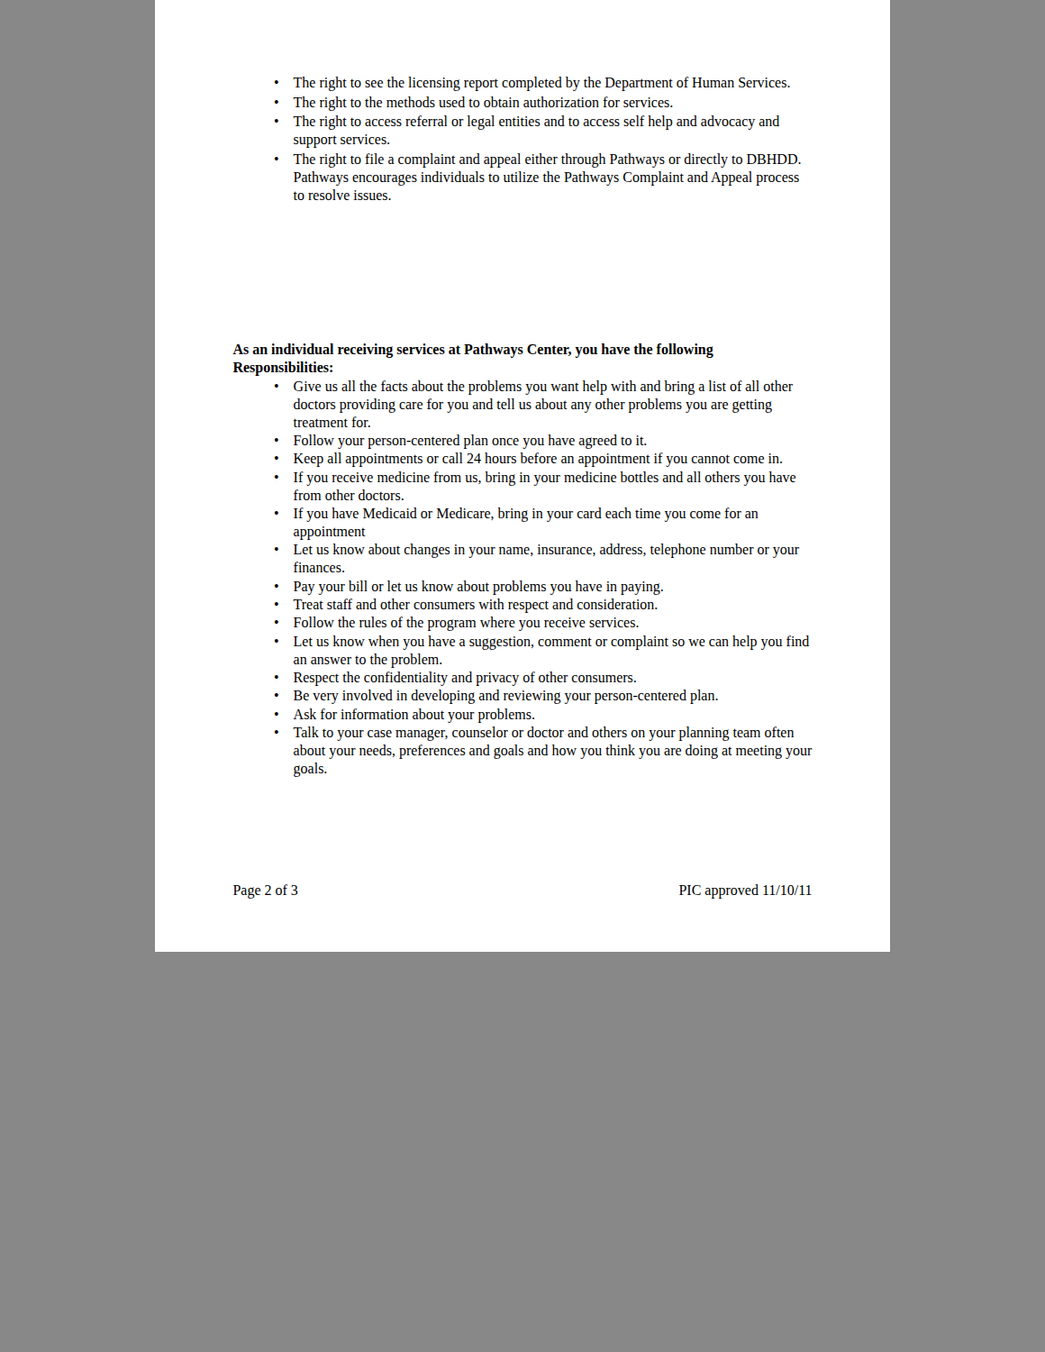The right to see the licensing report completed by the Department of Human Services.
The right to the methods used to obtain authorization for services.
The right to access referral or legal entities and to access self help and advocacy and support services.
The right to file a complaint and appeal either through Pathways or directly to DBHDD. Pathways encourages individuals to utilize the Pathways Complaint and Appeal process to resolve issues.
As an individual receiving services at Pathways Center, you have the following Responsibilities:
Give us all the facts about the problems you want help with and bring a list of all other doctors providing care for you and tell us about any other problems you are getting treatment for.
Follow your person-centered plan once you have agreed to it.
Keep all appointments or call 24 hours before an appointment if you cannot come in.
If you receive medicine from us, bring in your medicine bottles and all others you have from other doctors.
If you have Medicaid or Medicare, bring in your card each time you come for an appointment
Let us know about changes in your name, insurance, address, telephone number or your finances.
Pay your bill or let us know about problems you have in paying.
Treat staff and other consumers with respect and consideration.
Follow the rules of the program where you receive services.
Let us know when you have a suggestion, comment or complaint so we can help you find an answer to the problem.
Respect the confidentiality and privacy of other consumers.
Be very involved in developing and reviewing your person-centered plan.
Ask for information about your problems.
Talk to your case manager, counselor or doctor and others on your planning team often about your needs, preferences and goals and how you think you are doing at meeting your goals.
Page 2 of 3
PIC approved 11/10/11